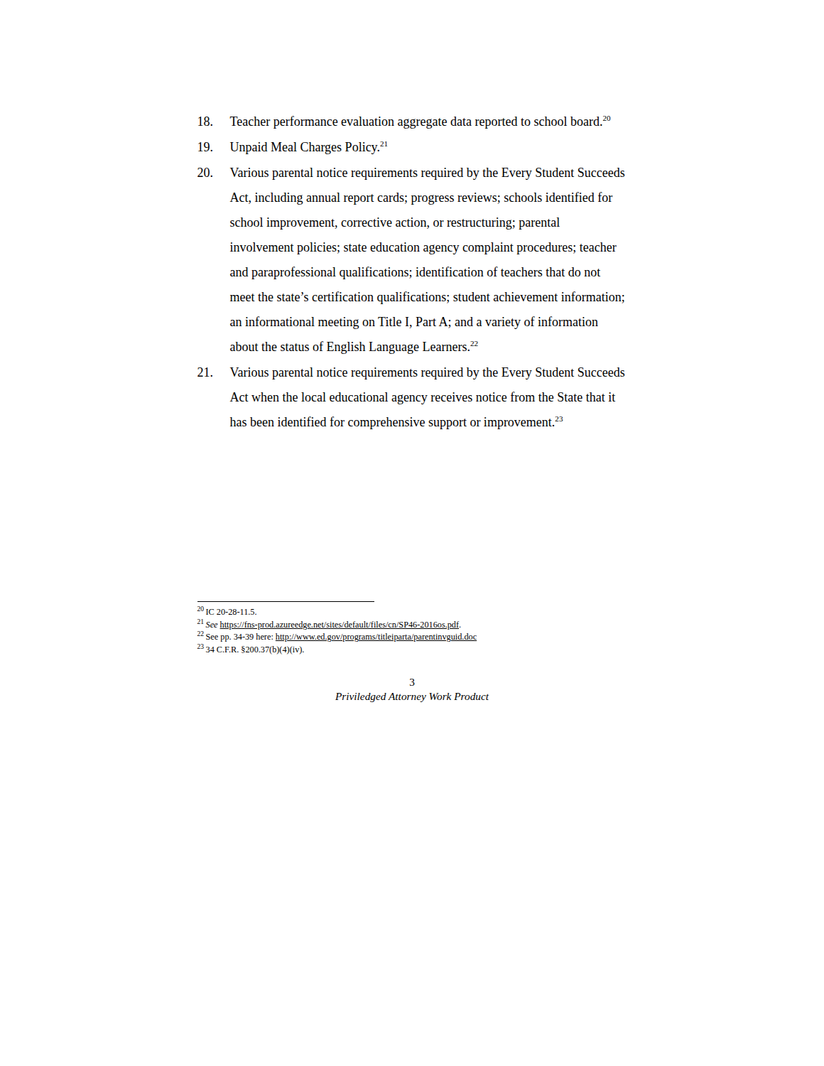18. Teacher performance evaluation aggregate data reported to school board.20
19. Unpaid Meal Charges Policy.21
20. Various parental notice requirements required by the Every Student Succeeds Act, including annual report cards; progress reviews; schools identified for school improvement, corrective action, or restructuring; parental involvement policies; state education agency complaint procedures; teacher and paraprofessional qualifications; identification of teachers that do not meet the state’s certification qualifications; student achievement information; an informational meeting on Title I, Part A; and a variety of information about the status of English Language Learners.22
21. Various parental notice requirements required by the Every Student Succeeds Act when the local educational agency receives notice from the State that it has been identified for comprehensive support or improvement.23
20IC 20-28-11.5.
21See https://fns-prod.azureedge.net/sites/default/files/cn/SP46-2016os.pdf.
22See pp. 34-39 here: http://www.ed.gov/programs/titleiparta/parentinvguid.doc
2334 C.F.R. §200.37(b)(4)(iv).
3 Priviledged Attorney Work Product